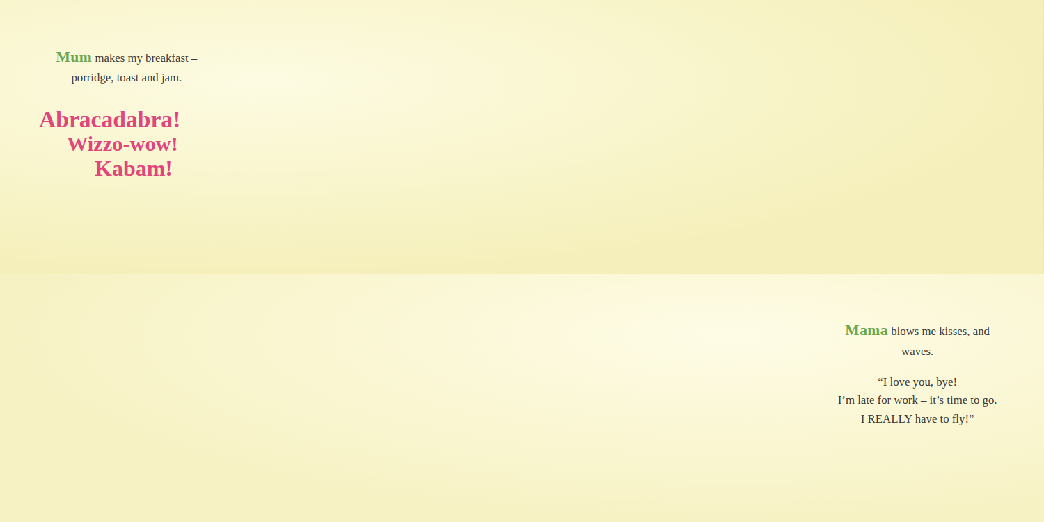Mum makes breakfast
Mum makes my breakfast –
porridge, toast and jam.
Abracadabra!
Wizzo-wow!
Kabam!
Mama says goodbye
Mama blows me kisses, and waves.
“I love you, bye!
I’m late for work – it’s time to go.
I REALLY have to fly!”